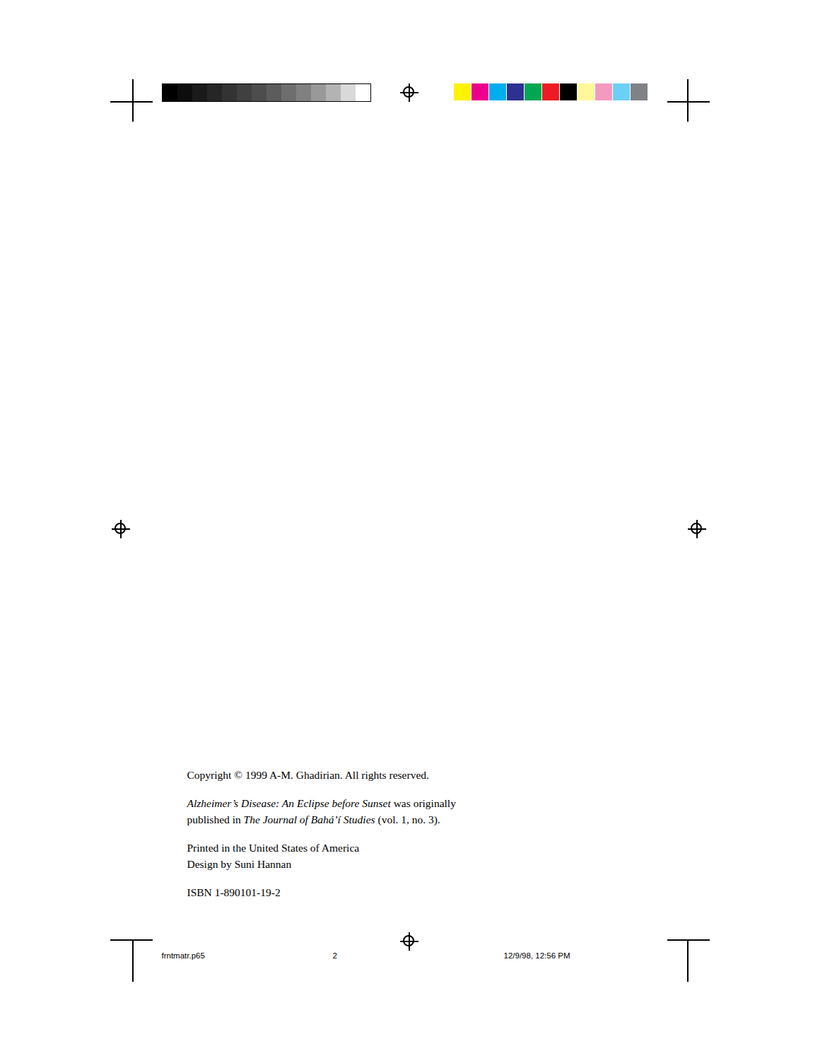Copyright © 1999 A-M. Ghadirian. All rights reserved.
Alzheimer’s Disease: An Eclipse before Sunset was originally published in The Journal of Bahá’í Studies (vol. 1, no. 3).
Printed in the United States of America
Design by Suni Hannan
ISBN 1-890101-19-2
frntmatr.p65 2 12/9/98, 12:56 PM